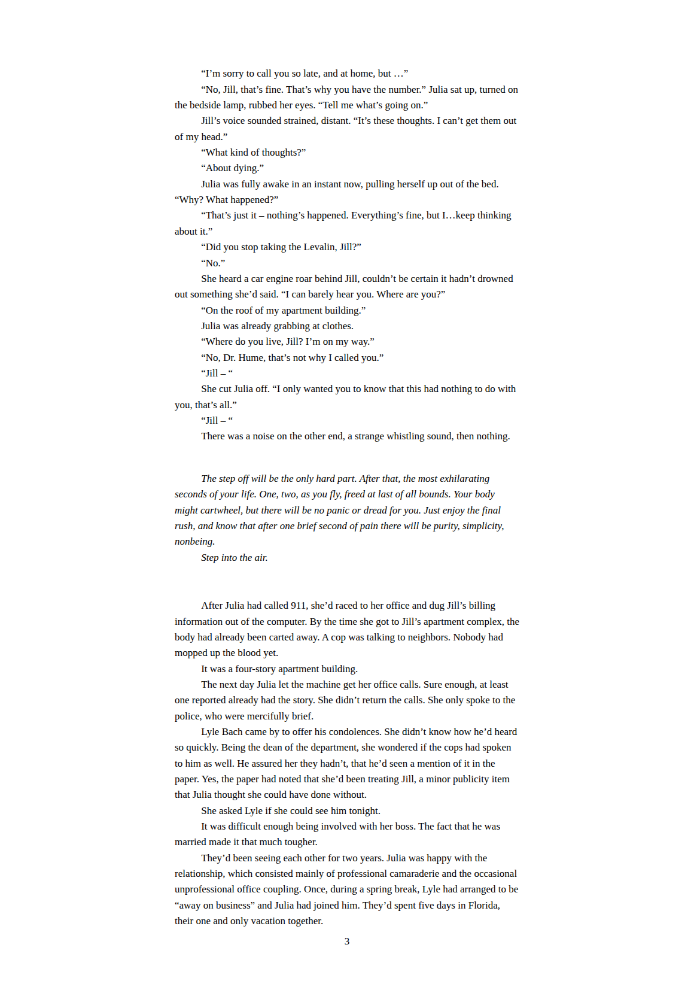“I’m sorry to call you so late, and at home, but …”
“No, Jill, that’s fine. That’s why you have the number.” Julia sat up, turned on the bedside lamp, rubbed her eyes. “Tell me what’s going on.”
Jill’s voice sounded strained, distant. “It’s these thoughts. I can’t get them out of my head.”
“What kind of thoughts?”
“About dying.”
Julia was fully awake in an instant now, pulling herself up out of the bed. “Why? What happened?”
“That’s just it – nothing’s happened. Everything’s fine, but I…keep thinking about it.”
“Did you stop taking the Levalin, Jill?”
“No.”
She heard a car engine roar behind Jill, couldn’t be certain it hadn’t drowned out something she’d said. “I can barely hear you. Where are you?”
“On the roof of my apartment building.”
Julia was already grabbing at clothes.
“Where do you live, Jill? I’m on my way.”
“No, Dr. Hume, that’s not why I called you.”
“Jill – “
She cut Julia off. “I only wanted you to know that this had nothing to do with you, that’s all.”
“Jill – “
There was a noise on the other end, a strange whistling sound, then nothing.
The step off will be the only hard part. After that, the most exhilarating seconds of your life. One, two, as you fly, freed at last of all bounds. Your body might cartwheel, but there will be no panic or dread for you. Just enjoy the final rush, and know that after one brief second of pain there will be purity, simplicity, nonbeing.
Step into the air.
After Julia had called 911, she’d raced to her office and dug Jill’s billing information out of the computer. By the time she got to Jill’s apartment complex, the body had already been carted away. A cop was talking to neighbors. Nobody had mopped up the blood yet.
It was a four-story apartment building.
The next day Julia let the machine get her office calls. Sure enough, at least one reported already had the story. She didn’t return the calls. She only spoke to the police, who were mercifully brief.
Lyle Bach came by to offer his condolences. She didn’t know how he’d heard so quickly. Being the dean of the department, she wondered if the cops had spoken to him as well. He assured her they hadn’t, that he’d seen a mention of it in the paper. Yes, the paper had noted that she’d been treating Jill, a minor publicity item that Julia thought she could have done without.
She asked Lyle if she could see him tonight.
It was difficult enough being involved with her boss. The fact that he was married made it that much tougher.
They’d been seeing each other for two years. Julia was happy with the relationship, which consisted mainly of professional camaraderie and the occasional unprofessional office coupling. Once, during a spring break, Lyle had arranged to be “away on business” and Julia had joined him. They’d spent five days in Florida, their one and only vacation together.
3